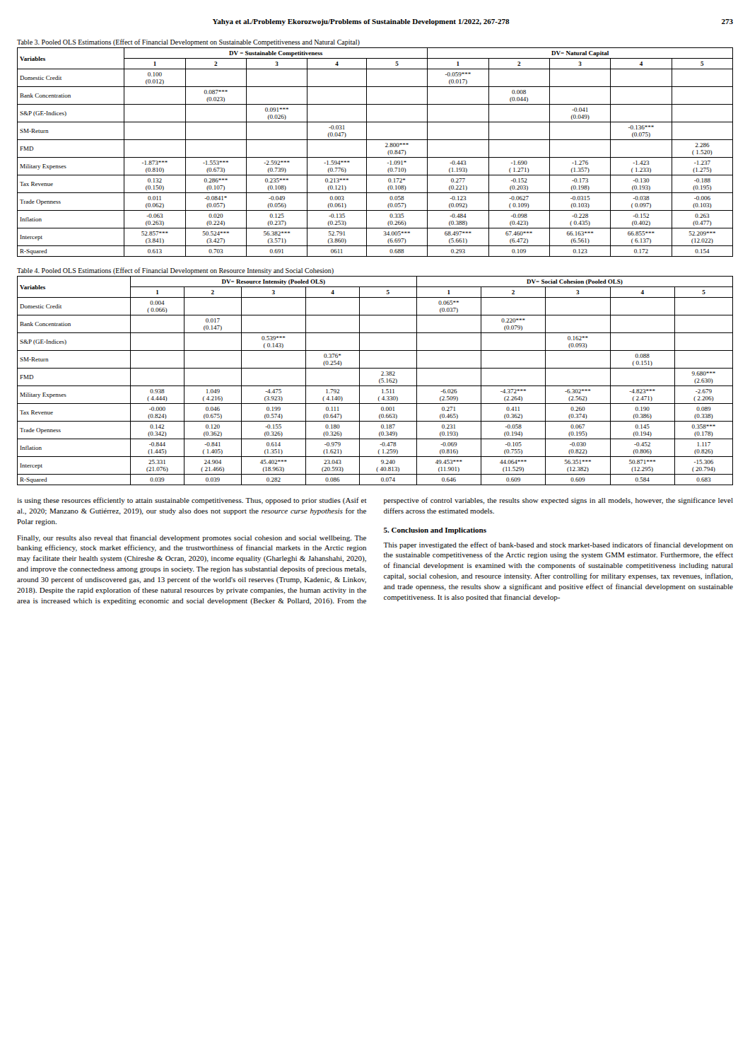Yahya et al./Problemy Ekorozwoju/Problems of Sustainable Development 1/2022, 267-278
273
Table 3. Pooled OLS Estimations (Effect of Financial Development on Sustainable Competitiveness and Natural Capital)
| Variables | DV = Sustainable Competitiveness | DV= Natural Capital |
| --- | --- | --- |
| 1 | 2 | 3 | 4 | 5 | 1 | 2 | 3 | 4 | 5 |
| Domestic Credit | 0.100 (0.012) | | | | | -0.059*** (0.017) | | | | |
| Bank Concentration | | 0.087*** (0.023) | | | | | 0.008 (0.044) | | | |
| S&P (GE-Indices) | | | 0.091*** (0.026) | | | | | -0.041 (0.049) | | |
| SM-Return | | | | -0.031 (0.047) | | | | | -0.136*** (0.075) | |
| FMD | | | | | 2.800*** (0.847) | | | | | 2.286 ( 1.520) |
| Military Expenses | -1.873*** (0.810) | -1.553*** (0.673) | -2.592*** (0.739) | -1.594*** (0.776) | -1.091* (0.710) | -0.443 (1.193) | -1.690 ( 1.271) | -1.276 (1.357) | -1.423 ( 1.233) | -1.237 (1.275) |
| Tax Revenue | 0.132 (0.150) | 0.286*** (0.107) | 0.235*** (0.108) | 0.213*** (0.121) | 0.172* (0.108) | 0.277 (0.221) | -0.152 (0.203) | -0.173 (0.198) | -0.130 (0.193) | -0.188 (0.195) |
| Trade Openness | 0.011 (0.062) | -0.0841* (0.057) | -0.049 (0.056) | 0.003 (0.061) | 0.058 (0.057) | -0.123 (0.092) | -0.0627 ( 0.109) | -0.0315 (0.103) | -0.038 ( 0.097) | -0.006 (0.103) |
| Inflation | -0.063 (0.263) | 0.020 (0.224) | 0.125 (0.237) | -0.135 (0.253) | 0.335 (0.266) | -0.484 (0.388) | -0.098 (0.423) | -0.228 ( 0.435) | -0.152 (0.402) | 0.263 (0.477) |
| Intercept | 52.857*** (3.841) | 50.524*** (3.427) | 56.382*** (3.571) | 52.791 (3.860) | 34.005*** (6.697) | 68.497*** (5.661) | 67.460*** (6.472) | 66.163*** (6.561) | 66.855*** ( 6.137) | 52.209*** (12.022) |
| R-Squared | 0.613 | 0.703 | 0.691 | 0611 | 0.688 | 0.293 | 0.109 | 0.123 | 0.172 | 0.154 |
Table 4. Pooled OLS Estimations (Effect of Financial Development on Resource Intensity and Social Cohesion)
| Variables | DV= Resource Intensity (Pooled OLS) | DV= Social Cohesion (Pooled OLS) |
| --- | --- | --- |
| 1 | 2 | 3 | 4 | 5 | 1 | 2 | 3 | 4 | 5 |
| Domestic Credit | 0.004 ( 0.066) | | | | | 0.065** (0.037) | | | | |
| Bank Concentration | | 0.017 (0.147) | | | | | 0.220*** (0.079) | | | |
| S&P (GE-Indices) | | | 0.539*** ( 0.143) | | | | | 0.162** (0.093) | | |
| SM-Return | | | | 0.376* (0.254) | | | | | 0.088 ( 0.151) | |
| FMD | | | | | 2.382 (5.162) | | | | | 9.680*** (2.630) |
| Military Expenses | 0.938 ( 4.444) | 1.049 ( 4.216) | -4.475 (3.923) | 1.792 ( 4.140) | 1.511 ( 4.330) | -6.026 (2.509) | -4.372*** (2.264) | -6.302*** (2.562) | -4.823*** ( 2.471) | -2.679 ( 2.206) |
| Tax Revenue | -0.000 (0.824) | 0.046 (0.675) | 0.199 (0.574) | 0.111 (0.647) | 0.001 (0.663) | 0.271 (0.465) | 0.411 (0.362) | 0.260 (0.374) | 0.190 (0.386) | 0.089 (0.338) |
| Trade Openness | 0.142 (0.342) | 0.120 (0.362) | -0.155 (0.326) | 0.180 (0.326) | 0.187 (0.349) | 0.231 (0.193) | -0.058 (0.194) | 0.067 (0.195) | 0.145 (0.194) | 0.358*** (0.178) |
| Inflation | -0.844 (1.445) | -0.841 ( 1.405) | 0.614 (1.351) | -0.979 (1.621) | -0.478 ( 1.259) | -0.069 (0.816) | -0.105 (0.755) | -0.030 (0.822) | -0.452 (0.806) | 1.117 (0.826) |
| Intercept | 25.331 (21.076) | 24.904 ( 21.466) | 45.402*** (18.963) | 23.043 (20.593) | 9.240 ( 40.813) | 49.453*** (11.901) | 44.064*** (11.529) | 56.351*** (12.382) | 50.871*** (12.295) | -15.306 ( 20.794) |
| R-Squared | 0.039 | 0.039 | 0.282 | 0.086 | 0.074 | 0.646 | 0.609 | 0.609 | 0.584 | 0.683 |
is using these resources efficiently to attain sustainable competitiveness. Thus, opposed to prior studies (Asif et al., 2020; Manzano & Gutiérrez, 2019), our study also does not support the resource curse hypothesis for the Polar region.
Finally, our results also reveal that financial development promotes social cohesion and social wellbeing. The banking efficiency, stock market efficiency, and the trustworthiness of financial markets in the Arctic region may facilitate their health system (Chireshe & Ocran, 2020), income equality (Gharleghi & Jahanshahi, 2020), and improve the connectedness among groups in society. The region has substantial deposits of precious metals, around 30 percent of undiscovered gas, and 13 percent of the world's oil reserves (Trump, Kadenic, & Linkov, 2018). Despite the rapid exploration of these natural resources by private companies, the human activity in the area is increased which is expediting economic and social development (Becker & Pollard, 2016). From the perspective of control variables, the results show expected signs in all models, however, the significance level differs across the estimated models.
5. Conclusion and Implications
This paper investigated the effect of bank-based and stock market-based indicators of financial development on the sustainable competitiveness of the Arctic region using the system GMM estimator. Furthermore, the effect of financial development is examined with the components of sustainable competitiveness including natural capital, social cohesion, and resource intensity. After controlling for military expenses, tax revenues, inflation, and trade openness, the results show a significant and positive effect of financial development on sustainable competitiveness. It is also posited that financial develop-